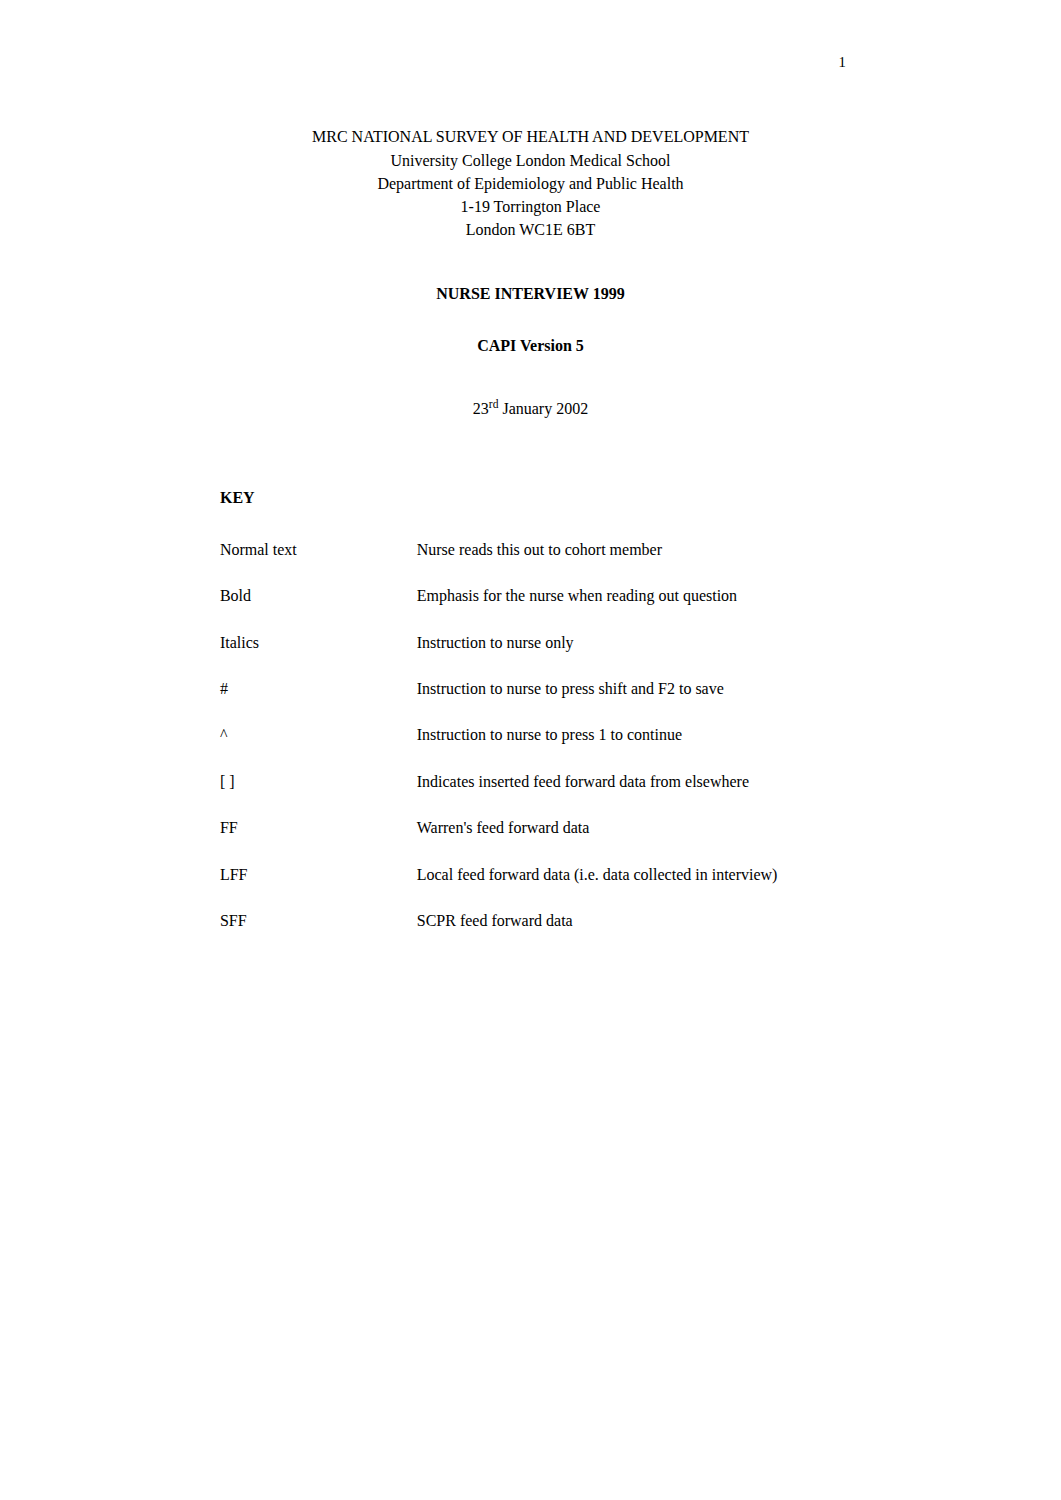1
MRC NATIONAL SURVEY OF HEALTH AND DEVELOPMENT
University College London Medical School
Department of Epidemiology and Public Health
1-19 Torrington Place
London WC1E 6BT
NURSE INTERVIEW 1999
CAPI Version 5
23rd January 2002
KEY
| Normal text | Nurse reads this out to cohort member |
| Bold | Emphasis for the nurse when reading out question |
| Italics | Instruction to nurse only |
| # | Instruction to nurse to press shift and F2 to save |
| ^ | Instruction to nurse to press 1 to continue |
| [ ] | Indicates inserted feed forward data from elsewhere |
| FF | Warren's feed forward data |
| LFF | Local feed forward data (i.e. data collected in interview) |
| SFF | SCPR feed forward data |